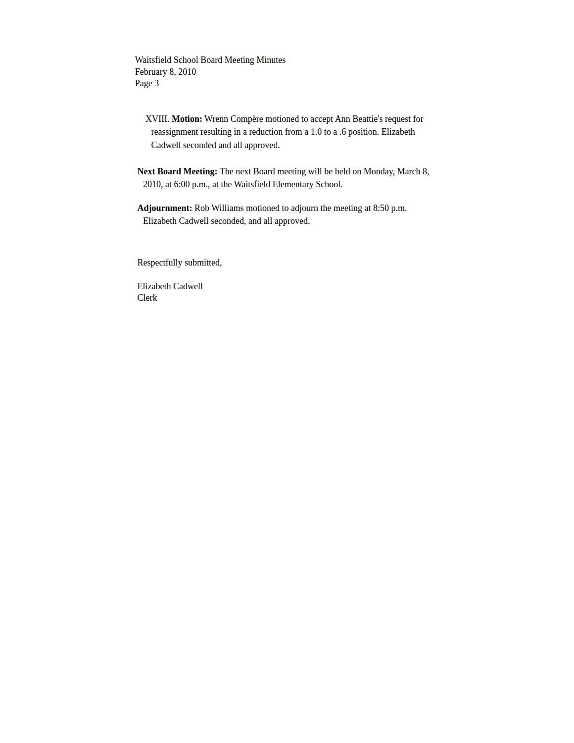Waitsfield School Board Meeting Minutes
February 8, 2010
Page 3
XVIII. Motion: Wrenn Compère motioned to accept Ann Beattie's request for reassignment resulting in a reduction from a 1.0 to a .6 position. Elizabeth Cadwell seconded and all approved.
Next Board Meeting: The next Board meeting will be held on Monday, March 8, 2010, at 6:00 p.m., at the Waitsfield Elementary School.
Adjournment: Rob Williams motioned to adjourn the meeting at 8:50 p.m. Elizabeth Cadwell seconded, and all approved.
Respectfully submitted,
Elizabeth Cadwell
Clerk